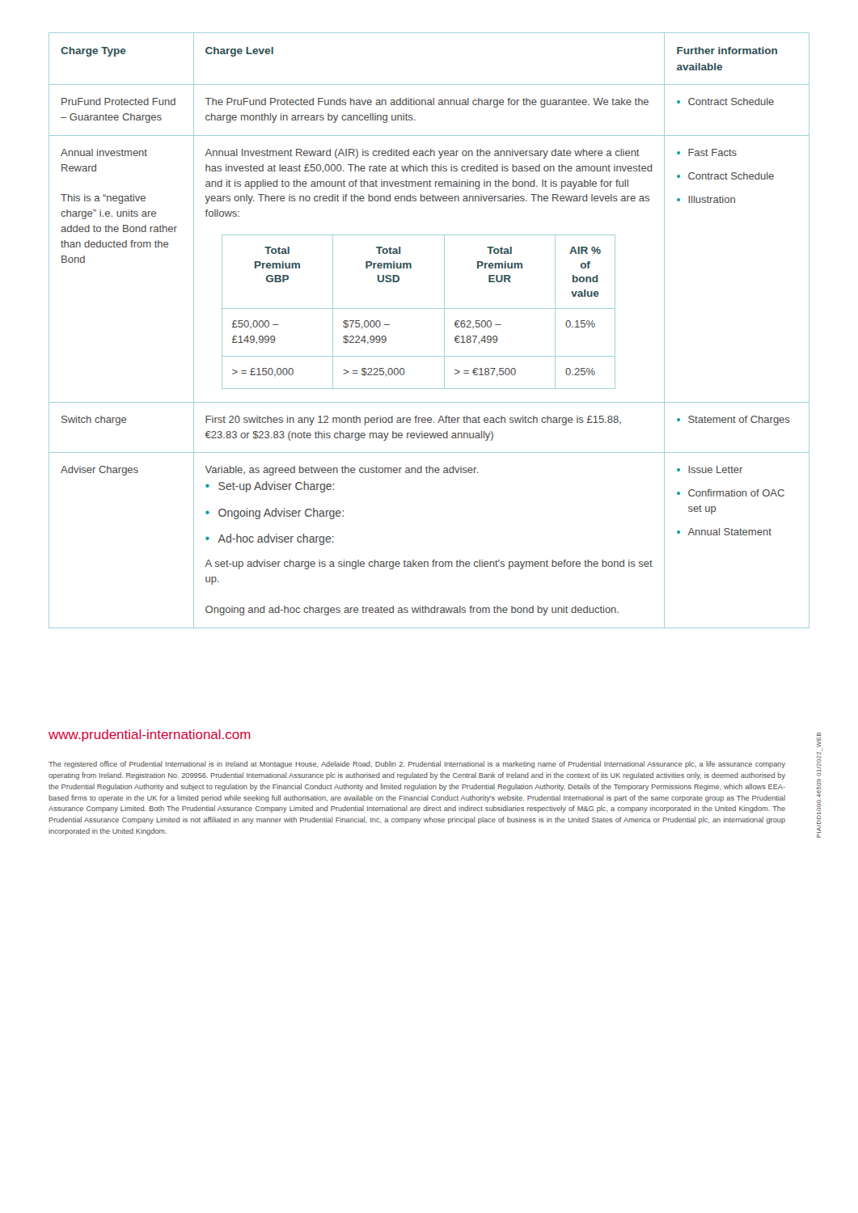| Charge Type | Charge Level | Further information available |
| --- | --- | --- |
| PruFund Protected Fund – Guarantee Charges | The PruFund Protected Funds have an additional annual charge for the guarantee. We take the charge monthly in arrears by cancelling units. | Contract Schedule |
| Annual investment Reward This is a “negative charge” i.e. units are added to the Bond rather than deducted from the Bond | Annual Investment Reward (AIR) is credited each year on the anniversary date where a client has invested at least £50,000. The rate at which this is credited is based on the amount invested and it is applied to the amount of that investment remaining in the bond. It is payable for full years only. There is no credit if the bond ends between anniversaries. The Reward levels are as follows: / Total Premium GBP / Total Premium USD / Total Premium EUR / AIR % of bond value / / --- / --- / --- / --- / / £50,000 – £149,999 / $75,000 – $224,999 / €62,500 – €187,499 / 0.15% / / > = £150,000 / > = $225,000 / > = €187,500 / 0.25% / | Fast Facts Contract Schedule Illustration |
| Switch charge | First 20 switches in any 12 month period are free. After that each switch charge is £15.88, €23.83 or $23.83 (note this charge may be reviewed annually) | Statement of Charges |
| Adviser Charges | Variable, as agreed between the customer and the adviser. Set-up Adviser Charge: Ongoing Adviser Charge: Ad-hoc adviser charge: A set-up adviser charge is a single charge taken from the client's payment before the bond is set up. Ongoing and ad-hoc charges are treated as withdrawals from the bond by unit deduction. | Issue Letter Confirmation of OAC set up Annual Statement |
www.prudential-international.com
The registered office of Prudential International is in Ireland at Montague House, Adelaide Road, Dublin 2. Prudential International is a marketing name of Prudential International Assurance plc, a life assurance company operating from Ireland. Registration No. 209956. Prudential International Assurance plc is authorised and regulated by the Central Bank of Ireland and in the context of its UK regulated activities only, is deemed authorised by the Prudential Regulation Authority and subject to regulation by the Financial Conduct Authority and limited regulation by the Prudential Regulation Authority. Details of the Temporary Permissions Regime, which allows EEA-based firms to operate in the UK for a limited period while seeking full authorisation, are available on the Financial Conduct Authority's website. Prudential International is part of the same corporate group as The Prudential Assurance Company Limited. Both The Prudential Assurance Company Limited and Prudential International are direct and indirect subsidiaries respectively of M&G plc, a company incorporated in the United Kingdom. The Prudential Assurance Company Limited is not affiliated in any manner with Prudential Financial, Inc, a company whose principal place of business is in the United States of America or Prudential plc, an international group incorporated in the United Kingdom.
PIAIDD1000.46509 01/2022_WEB